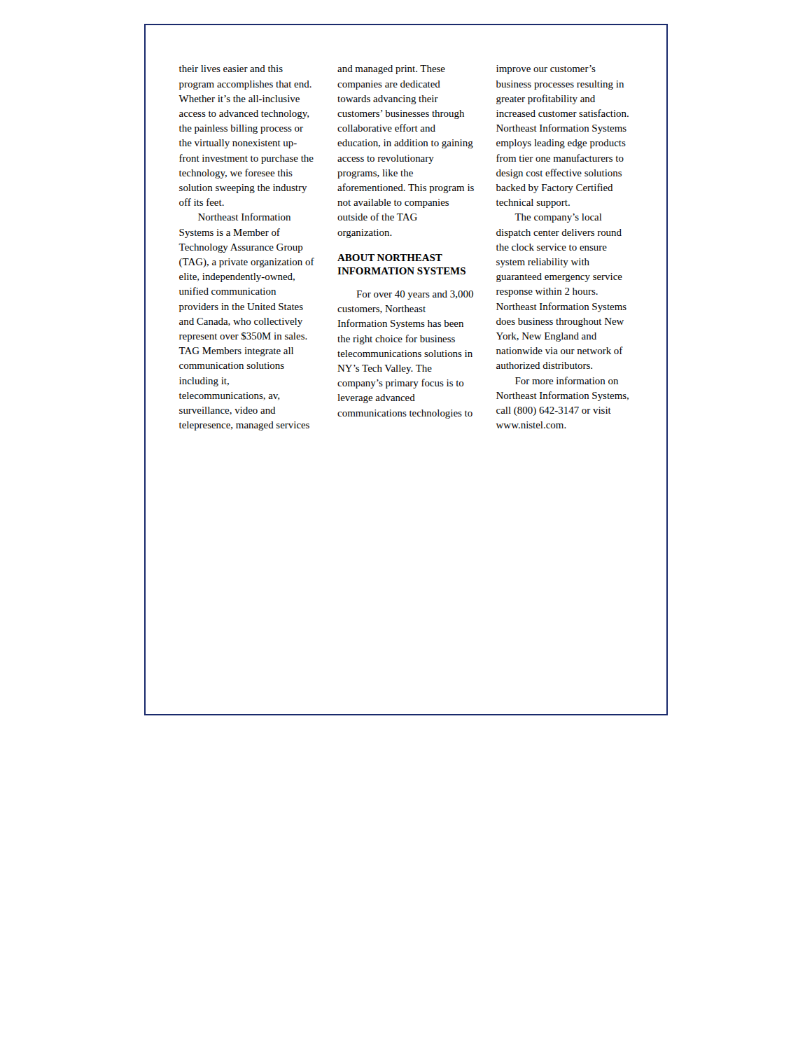their lives easier and this program accomplishes that end. Whether it’s the all-inclusive access to advanced technology, the painless billing process or the virtually nonexistent up-front investment to purchase the technology, we foresee this solution sweeping the industry off its feet.
Northeast Information Systems is a Member of Technology Assurance Group (TAG), a private organization of elite, independently-owned, unified communication providers in the United States and Canada, who collectively represent over $350M in sales. TAG Members integrate all communication solutions including it, telecommunications, av, surveillance, video and telepresence, managed services and managed print. These companies are dedicated towards advancing their customers’ businesses through collaborative effort and education, in addition to gaining access to revolutionary programs, like the aforementioned. This program is not available to companies outside of the TAG organization.
ABOUT NORTHEAST INFORMATION SYSTEMS
For over 40 years and 3,000 customers, Northeast Information Systems has been the right choice for business telecommunications solutions in NY’s Tech Valley. The company’s primary focus is to leverage advanced communications technologies to improve our customer’s business processes resulting in greater profitability and increased customer satisfaction. Northeast Information Systems employs leading edge products from tier one manufacturers to design cost effective solutions backed by Factory Certified technical support.
The company’s local dispatch center delivers round the clock service to ensure system reliability with guaranteed emergency service response within 2 hours. Northeast Information Systems does business throughout New York, New England and nationwide via our network of authorized distributors.
For more information on Northeast Information Systems, call (800) 642-3147 or visit www.nistel.com.